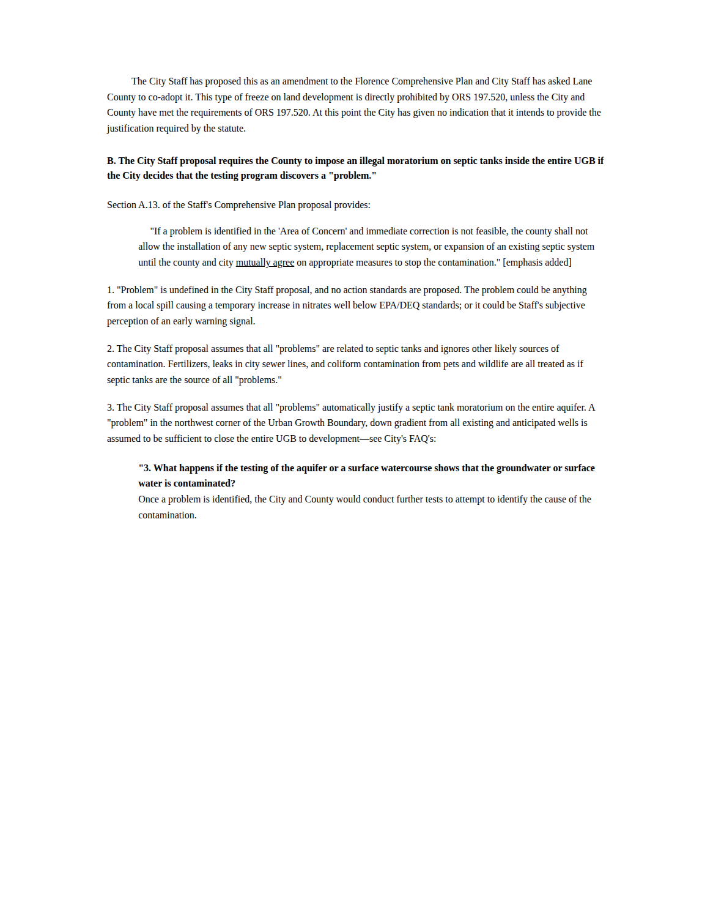The City Staff has proposed this as an amendment to the Florence Comprehensive Plan and City Staff has asked Lane County to co-adopt it. This type of freeze on land development is directly prohibited by ORS 197.520, unless the City and County have met the requirements of ORS 197.520. At this point the City has given no indication that it intends to provide the justification required by the statute.
B. The City Staff proposal requires the County to impose an illegal moratorium on septic tanks inside the entire UGB if the City decides that the testing program discovers a "problem."
Section A.13. of the Staff's Comprehensive Plan proposal provides:
"If a problem is identified in the 'Area of Concern' and immediate correction is not feasible, the county shall not allow the installation of any new septic system, replacement septic system, or expansion of an existing septic system until the county and city mutually agree on appropriate measures to stop the contamination." [emphasis added]
1. "Problem" is undefined in the City Staff proposal, and no action standards are proposed. The problem could be anything from a local spill causing a temporary increase in nitrates well below EPA/DEQ standards; or it could be Staff's subjective perception of an early warning signal.
2. The City Staff proposal assumes that all "problems" are related to septic tanks and ignores other likely sources of contamination. Fertilizers, leaks in city sewer lines, and coliform contamination from pets and wildlife are all treated as if septic tanks are the source of all "problems."
3. The City Staff proposal assumes that all "problems" automatically justify a septic tank moratorium on the entire aquifer. A "problem" in the northwest corner of the Urban Growth Boundary, down gradient from all existing and anticipated wells is assumed to be sufficient to close the entire UGB to development—see City's FAQ's:
"3. What happens if the testing of the aquifer or a surface watercourse shows that the groundwater or surface water is contaminated?
Once a problem is identified, the City and County would conduct further tests to attempt to identify the cause of the contamination.